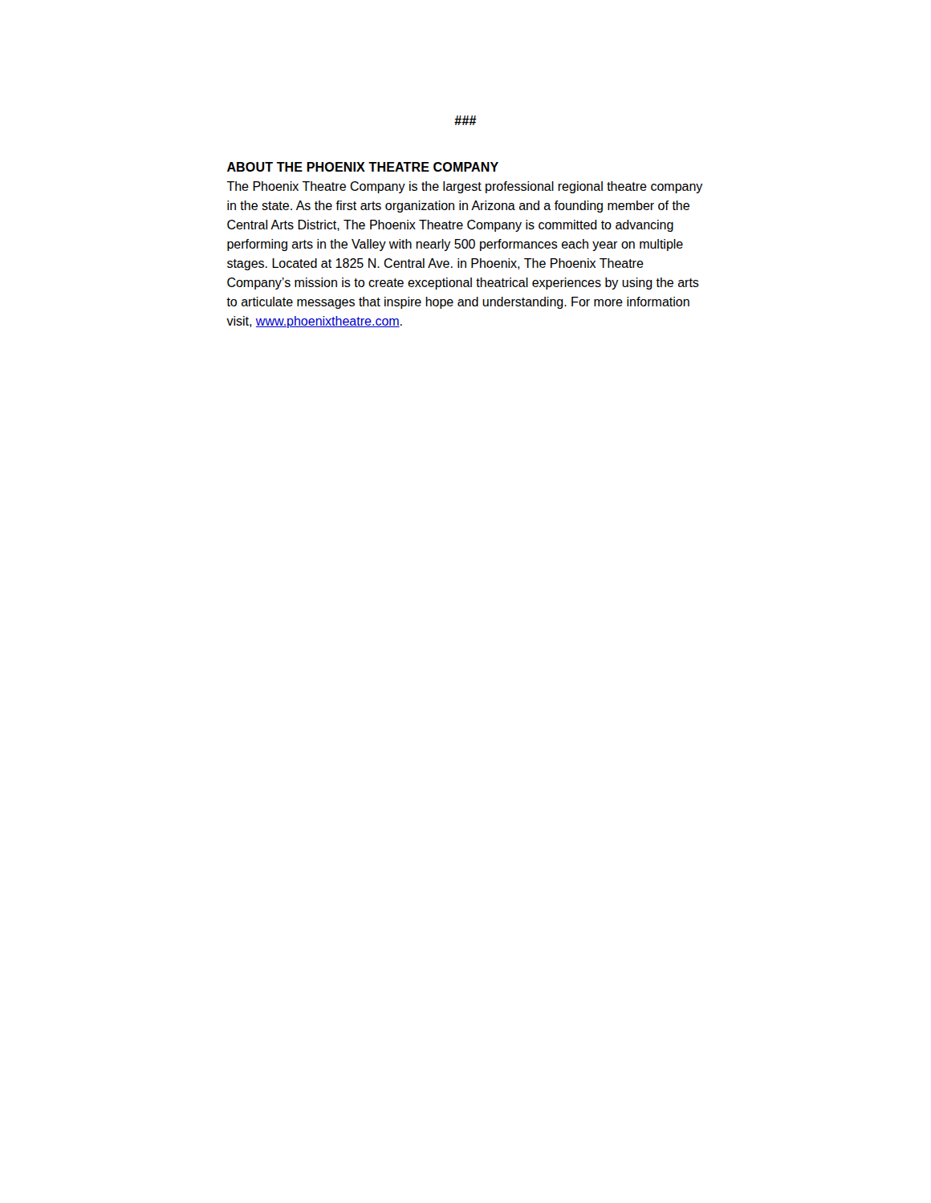###
ABOUT THE PHOENIX THEATRE COMPANY
The Phoenix Theatre Company is the largest professional regional theatre company in the state. As the first arts organization in Arizona and a founding member of the Central Arts District, The Phoenix Theatre Company is committed to advancing performing arts in the Valley with nearly 500 performances each year on multiple stages. Located at 1825 N. Central Ave. in Phoenix, The Phoenix Theatre Company’s mission is to create exceptional theatrical experiences by using the arts to articulate messages that inspire hope and understanding. For more information visit, www.phoenixtheatre.com.